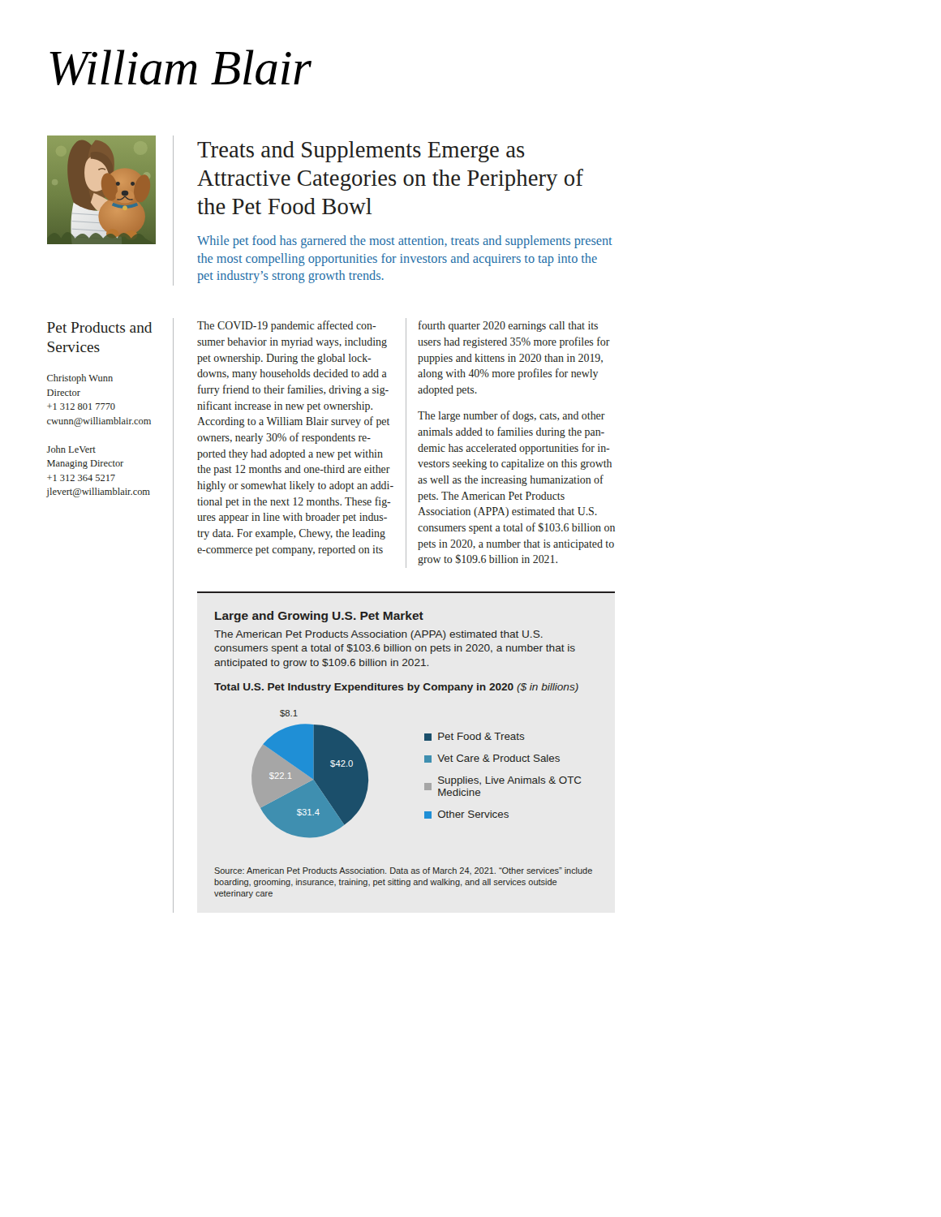William Blair
Treats and Supplements Emerge as Attractive Categories on the Periphery of the Pet Food Bowl
While pet food has garnered the most attention, treats and supplements present the most compelling opportunities for investors and acquirers to tap into the pet industry’s strong growth trends.
Pet Products and Services
Christoph Wunn Director +1 312 801 7770 cwunn@williamblair.com
John LeVert Managing Director +1 312 364 5217 jlevert@williamblair.com
The COVID-19 pandemic affected consumer behavior in myriad ways, including pet ownership. During the global lockdowns, many households decided to add a furry friend to their families, driving a significant increase in new pet ownership. According to a William Blair survey of pet owners, nearly 30% of respondents reported they had adopted a new pet within the past 12 months and one-third are either highly or somewhat likely to adopt an additional pet in the next 12 months. These figures appear in line with broader pet industry data. For example, Chewy, the leading e-commerce pet company, reported on its fourth quarter 2020 earnings call that its users had registered 35% more profiles for puppies and kittens in 2020 than in 2019, along with 40% more profiles for newly adopted pets.
The large number of dogs, cats, and other animals added to families during the pandemic has accelerated opportunities for investors seeking to capitalize on this growth as well as the increasing humanization of pets. The American Pet Products Association (APPA) estimated that U.S. consumers spent a total of $103.6 billion on pets in 2020, a number that is anticipated to grow to $109.6 billion in 2021.
Large and Growing U.S. Pet Market
The American Pet Products Association (APPA) estimated that U.S. consumers spent a total of $103.6 billion on pets in 2020, a number that is anticipated to grow to $109.6 billion in 2021.
Total U.S. Pet Industry Expenditures by Company in 2020 ($ in billions)
$42.0 $31.4 $22.1 $8.1
Pet Food & Treats
Vet Care & Product Sales
Supplies, Live Animals & OTC Medicine
Other Services
Source: American Pet Products Association. Data as of March 24, 2021. “Other services” include boarding, grooming, insurance, training, pet sitting and walking, and all services outside veterinary care